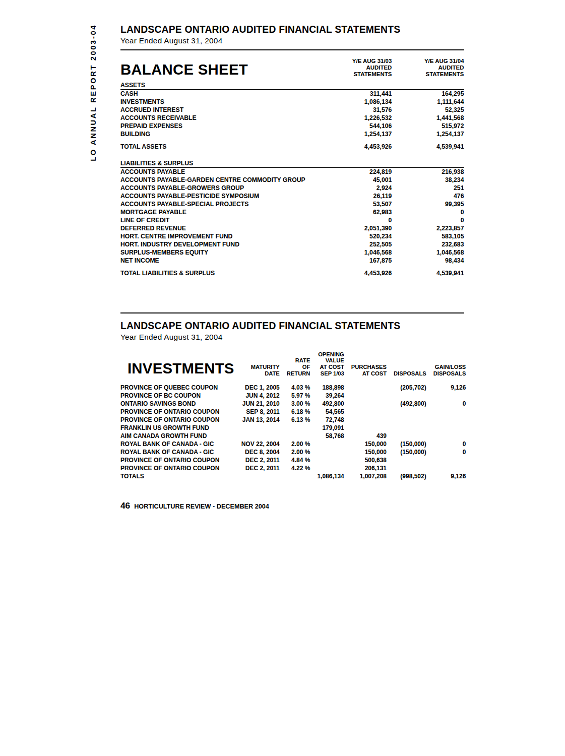LO ANNUAL REPORT 2003-04
LANDSCAPE ONTARIO AUDITED FINANCIAL STATEMENTS
Year Ended August 31, 2004
| BALANCE SHEET | Y/E AUG 31/03 AUDITED STATEMENTS | Y/E AUG 31/04 AUDITED STATEMENTS |
| ASSETS | | |
| CASH | 311,441 | 164,295 |
| INVESTMENTS | 1,086,134 | 1,111,644 |
| ACCRUED INTEREST | 31,576 | 52,325 |
| ACCOUNTS RECEIVABLE | 1,226,532 | 1,441,568 |
| PREPAID EXPENSES | 544,106 | 515,972 |
| BUILDING | 1,254,137 | 1,254,137 |
| TOTAL ASSETS | 4,453,926 | 4,539,941 |
| LIABILITIES & SURPLUS | | |
| ACCOUNTS PAYABLE | 224,819 | 216,938 |
| ACCOUNTS PAYABLE-GARDEN CENTRE COMMODITY GROUP | 45,001 | 38,234 |
| ACCOUNTS PAYABLE-GROWERS GROUP | 2,924 | 251 |
| ACCOUNTS PAYABLE-PESTICIDE SYMPOSIUM | 26,119 | 476 |
| ACCOUNTS PAYABLE-SPECIAL PROJECTS | 53,507 | 99,395 |
| MORTGAGE PAYABLE | 62,983 | 0 |
| LINE OF CREDIT | 0 | 0 |
| DEFERRED REVENUE | 2,051,390 | 2,223,857 |
| HORT. CENTRE IMPROVEMENT FUND | 520,234 | 583,105 |
| HORT. INDUSTRY DEVELOPMENT FUND | 252,505 | 232,683 |
| SURPLUS-MEMBERS EQUITY | 1,046,568 | 1,046,568 |
| NET INCOME | 167,875 | 98,434 |
| TOTAL LIABILITIES & SURPLUS | 4,453,926 | 4,539,941 |
LANDSCAPE ONTARIO AUDITED FINANCIAL STATEMENTS
Year Ended August 31, 2004
| INVESTMENTS | MATURITY DATE | RATE OF RETURN | OPENING VALUE AT COST SEP 1/03 | PURCHASES AT COST | DISPOSALS | GAIN/LOSS DISPOSALS |
| --- | --- | --- | --- | --- | --- | --- |
| PROVINCE OF QUEBEC COUPON | DEC 1, 2005 | 4.03 % | 188,898 | | (205,702) | 9,126 |
| PROVINCE OF BC COUPON | JUN 4, 2012 | 5.97 % | 39,264 | | | |
| ONTARIO SAVINGS BOND | JUN 21, 2010 | 3.00 % | 492,800 | | (492,800) | 0 |
| PROVINCE OF ONTARIO COUPON | SEP 8, 2011 | 6.18 % | 54,565 | | | |
| PROVINCE OF ONTARIO COUPON | JAN 13, 2014 | 6.13 % | 72,748 | | | |
| FRANKLIN US GROWTH FUND | | | 179,091 | | | |
| AIM CANADA GROWTH FUND | | | 58,768 | 439 | | |
| ROYAL BANK OF CANADA - GIC | NOV 22, 2004 | 2.00 % | | 150,000 | (150,000) | 0 |
| ROYAL BANK OF CANADA - GIC | DEC 8, 2004 | 2.00 % | | 150,000 | (150,000) | 0 |
| PROVINCE OF ONTARIO COUPON | DEC 2, 2011 | 4.84 % | | 500,638 | | |
| PROVINCE OF ONTARIO COUPON | DEC 2, 2011 | 4.22 % | | 206,131 | | |
| TOTALS | | | 1,086,134 | 1,007,208 | (998,502) | 9,126 |
46 HORTICULTURE REVIEW - DECEMBER 2004